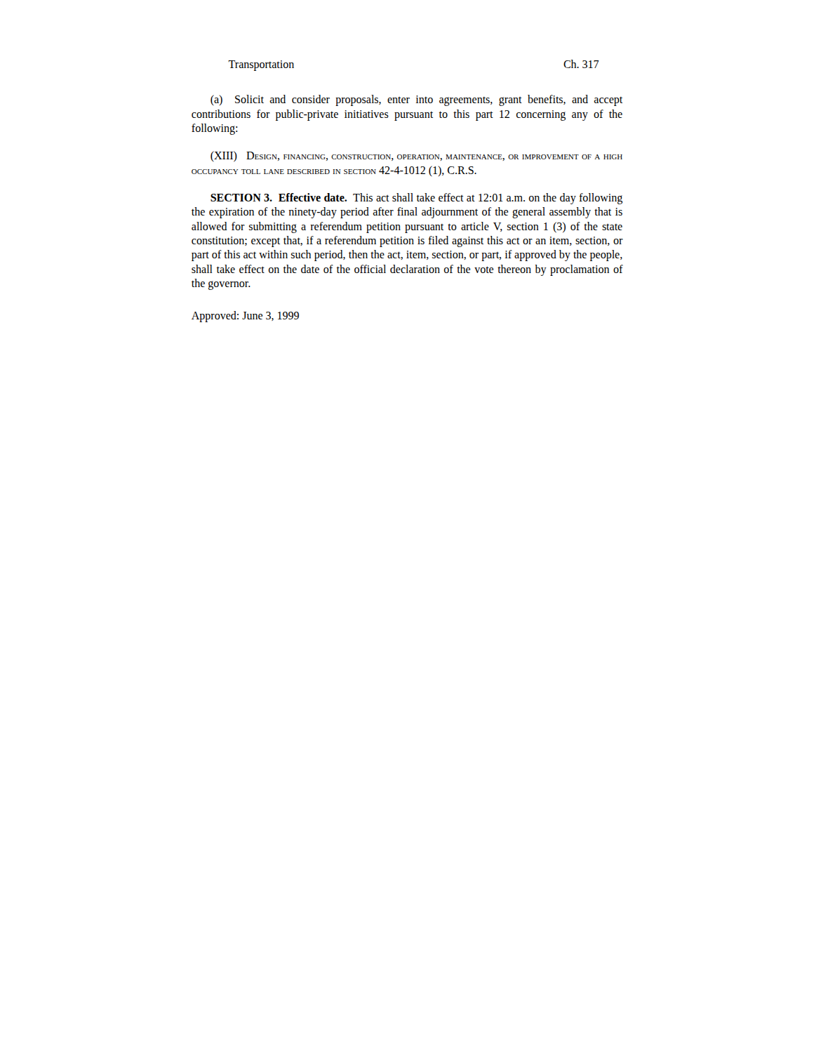Transportation Ch. 317
(a) Solicit and consider proposals, enter into agreements, grant benefits, and accept contributions for public-private initiatives pursuant to this part 12 concerning any of the following:
(XIII) Design, financing, construction, operation, maintenance, or improvement of a high occupancy toll lane described in section 42-4-1012 (1), C.R.S.
SECTION 3. Effective date. This act shall take effect at 12:01 a.m. on the day following the expiration of the ninety-day period after final adjournment of the general assembly that is allowed for submitting a referendum petition pursuant to article V, section 1 (3) of the state constitution; except that, if a referendum petition is filed against this act or an item, section, or part of this act within such period, then the act, item, section, or part, if approved by the people, shall take effect on the date of the official declaration of the vote thereon by proclamation of the governor.
Approved: June 3, 1999